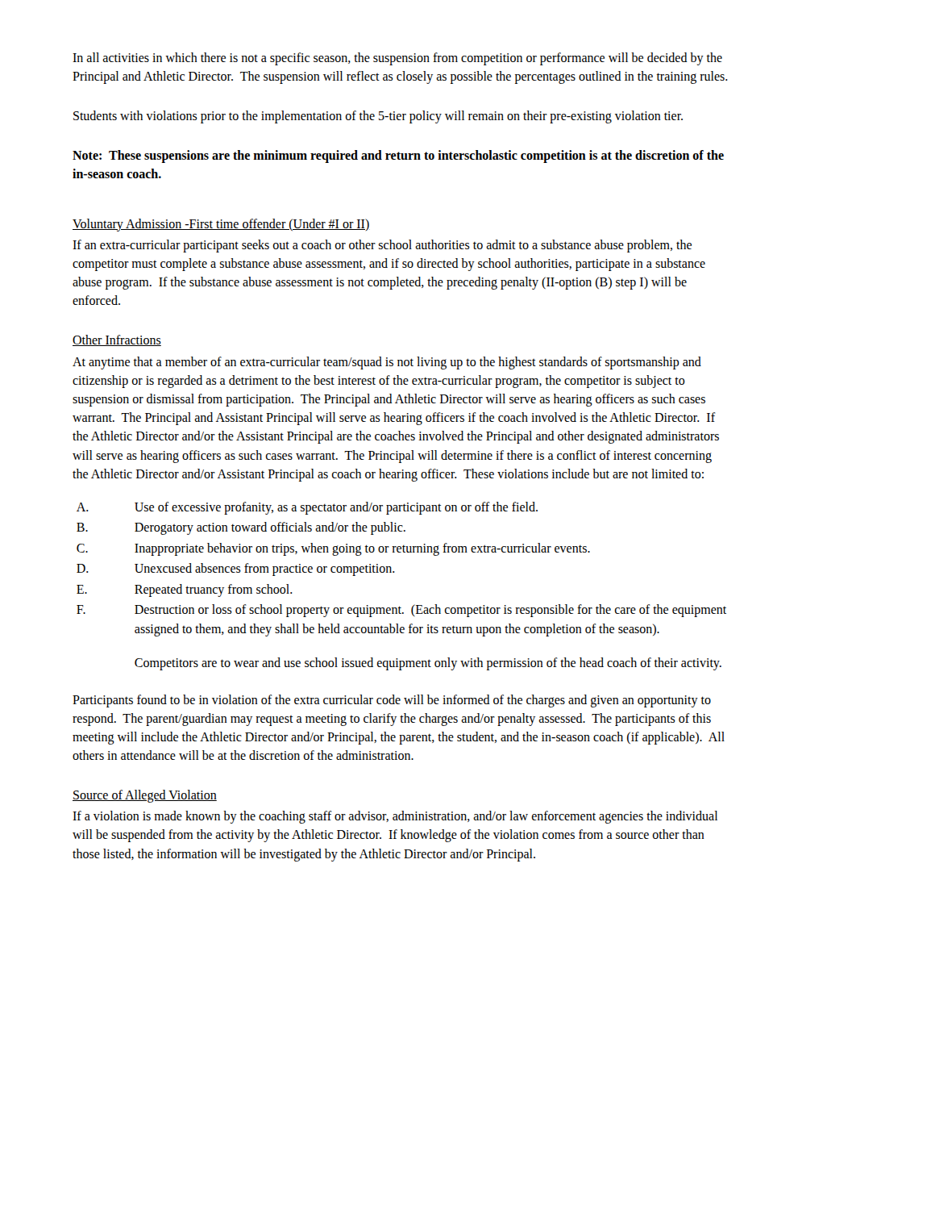In all activities in which there is not a specific season, the suspension from competition or performance will be decided by the Principal and Athletic Director. The suspension will reflect as closely as possible the percentages outlined in the training rules.
Students with violations prior to the implementation of the 5-tier policy will remain on their pre-existing violation tier.
Note: These suspensions are the minimum required and return to interscholastic competition is at the discretion of the in-season coach.
Voluntary Admission -First time offender (Under #I or II)
If an extra-curricular participant seeks out a coach or other school authorities to admit to a substance abuse problem, the competitor must complete a substance abuse assessment, and if so directed by school authorities, participate in a substance abuse program. If the substance abuse assessment is not completed, the preceding penalty (II-option (B) step I) will be enforced.
Other Infractions
At anytime that a member of an extra-curricular team/squad is not living up to the highest standards of sportsmanship and citizenship or is regarded as a detriment to the best interest of the extra-curricular program, the competitor is subject to suspension or dismissal from participation. The Principal and Athletic Director will serve as hearing officers as such cases warrant. The Principal and Assistant Principal will serve as hearing officers if the coach involved is the Athletic Director. If the Athletic Director and/or the Assistant Principal are the coaches involved the Principal and other designated administrators will serve as hearing officers as such cases warrant. The Principal will determine if there is a conflict of interest concerning the Athletic Director and/or Assistant Principal as coach or hearing officer. These violations include but are not limited to:
A. Use of excessive profanity, as a spectator and/or participant on or off the field.
B. Derogatory action toward officials and/or the public.
C. Inappropriate behavior on trips, when going to or returning from extra-curricular events.
D. Unexcused absences from practice or competition.
E. Repeated truancy from school.
F. Destruction or loss of school property or equipment. (Each competitor is responsible for the care of the equipment assigned to them, and they shall be held accountable for its return upon the completion of the season).
Competitors are to wear and use school issued equipment only with permission of the head coach of their activity.
Participants found to be in violation of the extra curricular code will be informed of the charges and given an opportunity to respond. The parent/guardian may request a meeting to clarify the charges and/or penalty assessed. The participants of this meeting will include the Athletic Director and/or Principal, the parent, the student, and the in-season coach (if applicable). All others in attendance will be at the discretion of the administration.
Source of Alleged Violation
If a violation is made known by the coaching staff or advisor, administration, and/or law enforcement agencies the individual will be suspended from the activity by the Athletic Director. If knowledge of the violation comes from a source other than those listed, the information will be investigated by the Athletic Director and/or Principal.